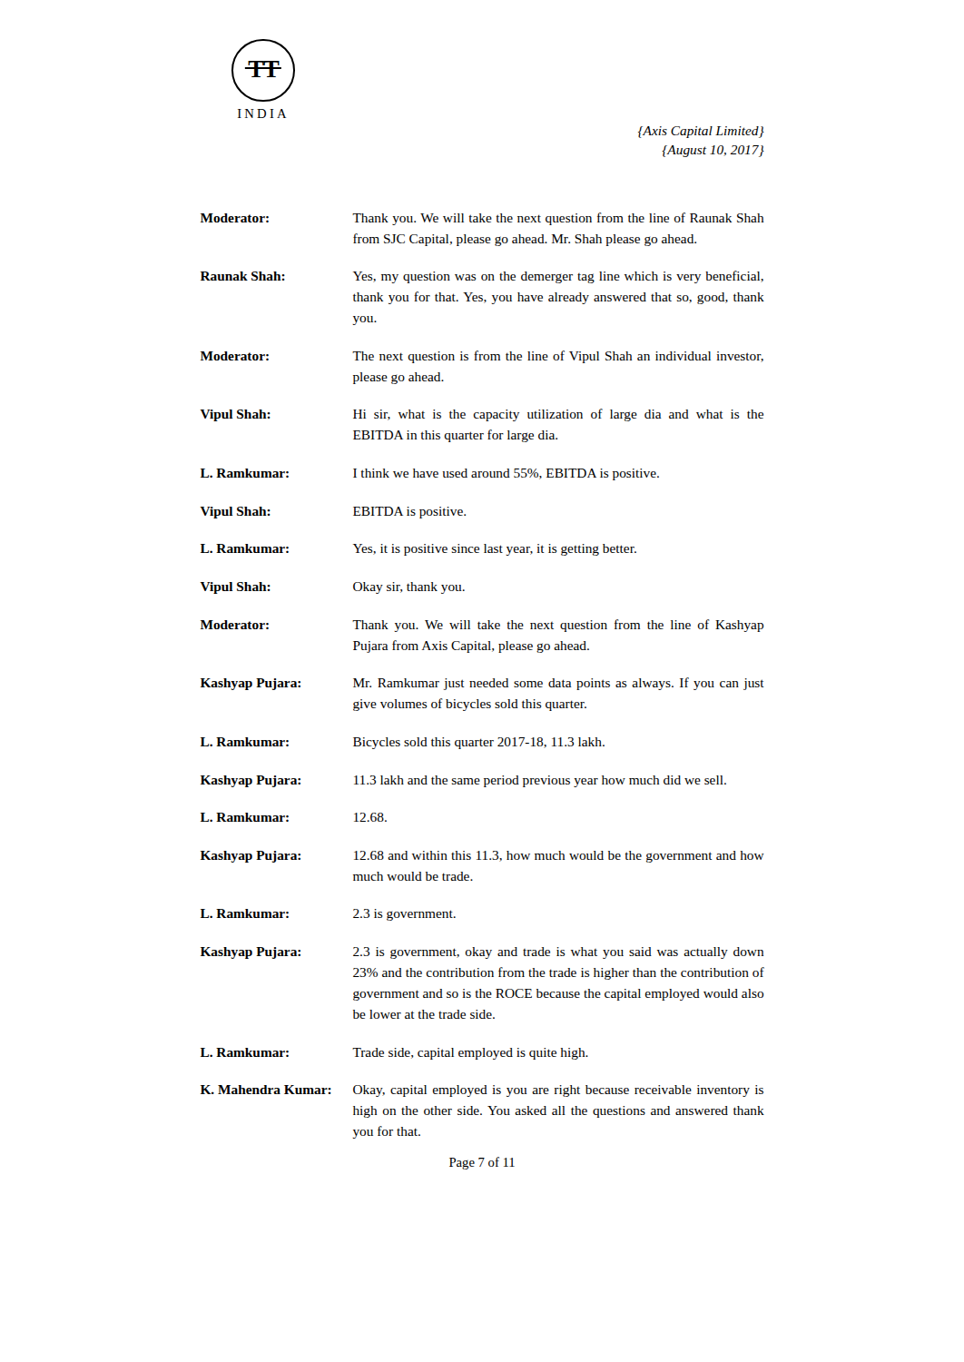INDIA
{Axis Capital Limited}
{August 10, 2017}
| Moderator: | Thank you. We will take the next question from the line of Raunak Shah from SJC Capital, please go ahead. Mr. Shah please go ahead. |
| Raunak Shah: | Yes, my question was on the demerger tag line which is very beneficial, thank you for that. Yes, you have already answered that so, good, thank you. |
| Moderator: | The next question is from the line of Vipul Shah an individual investor, please go ahead. |
| Vipul Shah: | Hi sir, what is the capacity utilization of large dia and what is the EBITDA in this quarter for large dia. |
| L. Ramkumar: | I think we have used around 55%, EBITDA is positive. |
| Vipul Shah: | EBITDA is positive. |
| L. Ramkumar: | Yes, it is positive since last year, it is getting better. |
| Vipul Shah: | Okay sir, thank you. |
| Moderator: | Thank you. We will take the next question from the line of Kashyap Pujara from Axis Capital, please go ahead. |
| Kashyap Pujara: | Mr. Ramkumar just needed some data points as always. If you can just give volumes of bicycles sold this quarter. |
| L. Ramkumar: | Bicycles sold this quarter 2017-18, 11.3 lakh. |
| Kashyap Pujara: | 11.3 lakh and the same period previous year how much did we sell. |
| L. Ramkumar: | 12.68. |
| Kashyap Pujara: | 12.68 and within this 11.3, how much would be the government and how much would be trade. |
| L. Ramkumar: | 2.3 is government. |
| Kashyap Pujara: | 2.3 is government, okay and trade is what you said was actually down 23% and the contribution from the trade is higher than the contribution of government and so is the ROCE because the capital employed would also be lower at the trade side. |
| L. Ramkumar: | Trade side, capital employed is quite high. |
| K. Mahendra Kumar: | Okay, capital employed is you are right because receivable inventory is high on the other side. You asked all the questions and answered thank you for that. |
Page 7 of 11